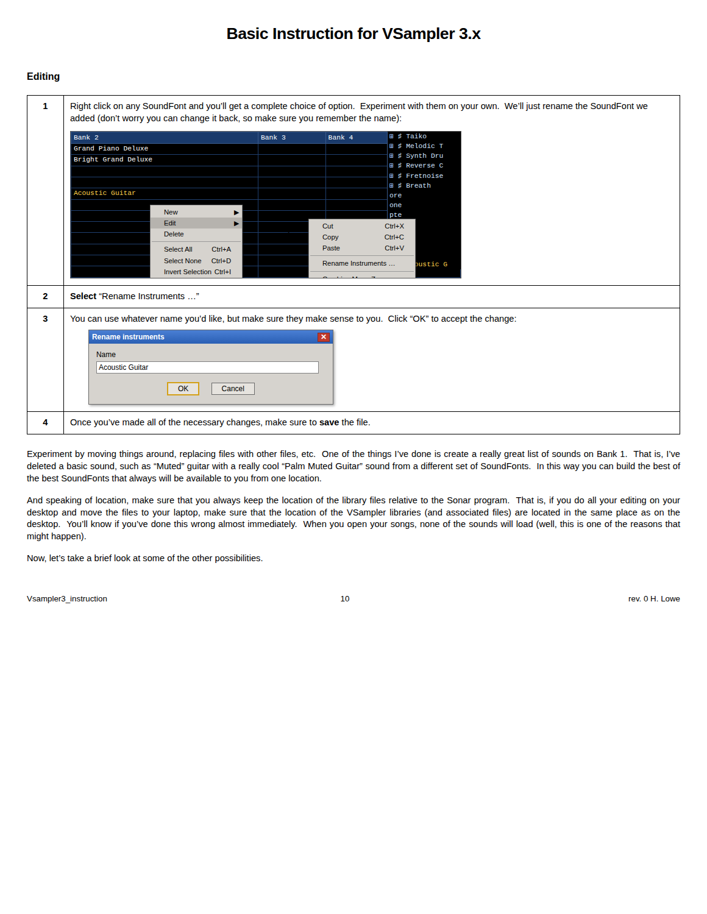Basic Instruction for VSampler 3.x
Editing
| 1 | Right click on any SoundFont and you’ll get a complete choice of option. Experiment with them on your own. We’ll just rename the SoundFont we added (don’t worry you can change it back, so make sure you remember the name): / Bank 2 / Bank 3 / Bank 4 / Bank 5 / / --- / --- / --- / --- / / Grand Piano Deluxe / / / / / Bright Grand Deluxe / / / / / Acoustic Guitar / / / / ⊞ ♯ Taiko ⊞ ♯ Melodic T ⊞ ♯ Synth Dru ⊞ ♯ Reverse C ⊞ ♯ Fretnoise ⊞ ♯ Breath ore one pte se ot Pia Gra ⊞ ♯ Acoustic G New ▶ Edit ▶ Delete Select All Ctrl+A Select None Ctrl+D Invert Selection Ctrl+I Instrument Options … Edit Description … Instrument Templates ▶ Cut Ctrl+X Copy Ctrl+C Paste Ctrl+V Rename Instruments … Combine Mono Zones Split Stereo Zone Select unused Instruments ➔ |
| 2 | Select “Rename Instruments …” |
| 3 | You can use whatever name you’d like, but make sure they make sense to you. Click “OK” to accept the change: Rename instruments ✕ Name OK Cancel |
| 4 | Once you’ve made all of the necessary changes, make sure to save the file. |
Experiment by moving things around, replacing files with other files, etc. One of the things I’ve done is create a really great list of sounds on Bank 1. That is, I’ve deleted a basic sound, such as “Muted” guitar with a really cool “Palm Muted Guitar” sound from a different set of SoundFonts. In this way you can build the best of the best SoundFonts that always will be available to you from one location.
And speaking of location, make sure that you always keep the location of the library files relative to the Sonar program. That is, if you do all your editing on your desktop and move the files to your laptop, make sure that the location of the VSampler libraries (and associated files) are located in the same place as on the desktop. You’ll know if you’ve done this wrong almost immediately. When you open your songs, none of the sounds will load (well, this is one of the reasons that might happen).
Now, let’s take a brief look at some of the other possibilities.
Vsampler3_instruction
10
rev. 0 H. Lowe